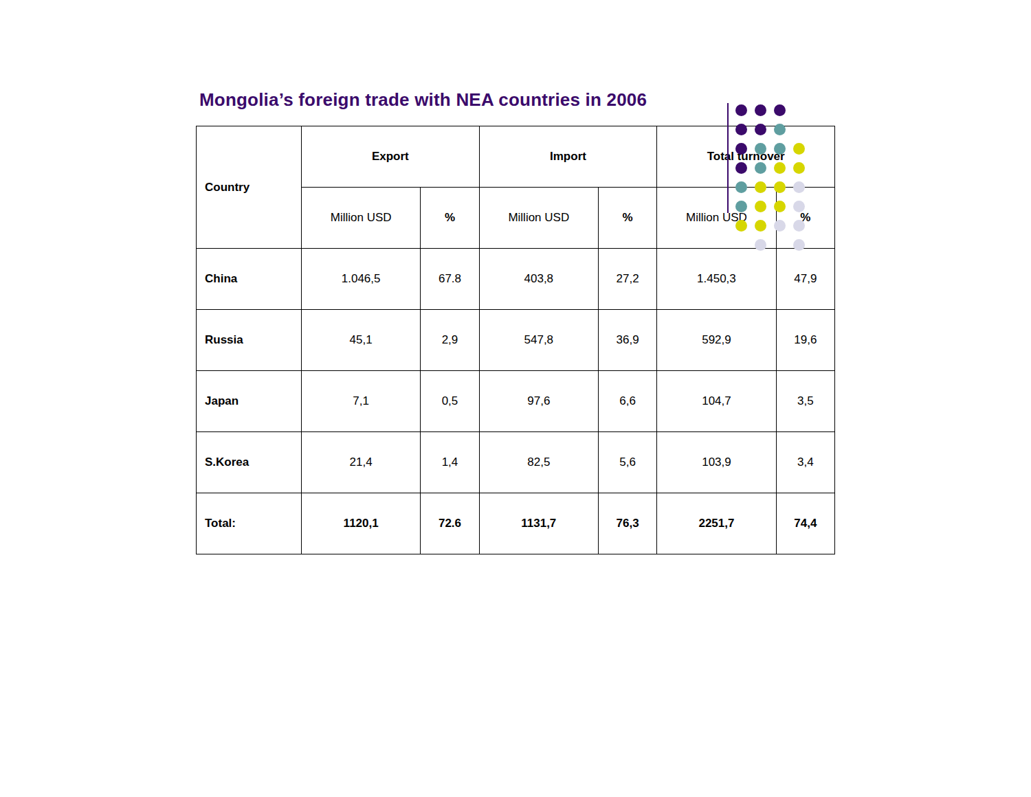Mongolia’s foreign trade with NEA countries in 2006
| Country | Export | Import | Total turnover |
| --- | --- | --- | --- |
| Million USD | % | Million USD | % | Million USD | % |
| China | 1.046,5 | 67.8 | 403,8 | 27,2 | 1.450,3 | 47,9 |
| Russia | 45,1 | 2,9 | 547,8 | 36,9 | 592,9 | 19,6 |
| Japan | 7,1 | 0,5 | 97,6 | 6,6 | 104,7 | 3,5 |
| S.Korea | 21,4 | 1,4 | 82,5 | 5,6 | 103,9 | 3,4 |
| Total: | 1120,1 | 72.6 | 1131,7 | 76,3 | 2251,7 | 74,4 |